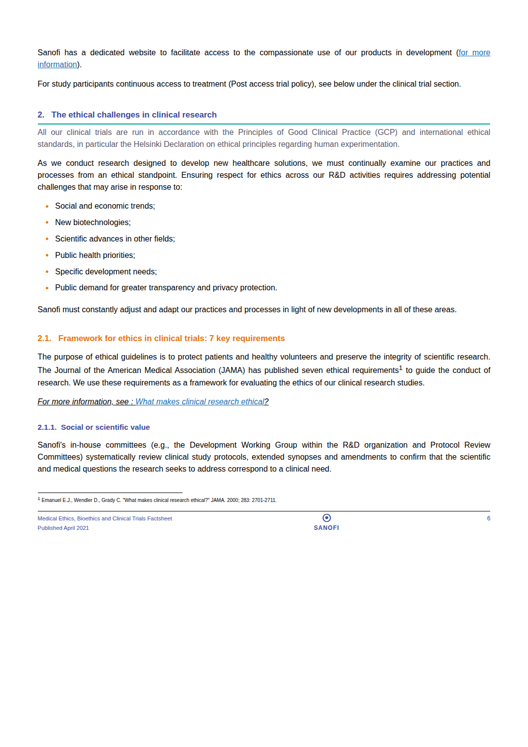Sanofi has a dedicated website to facilitate access to the compassionate use of our products in development (for more information).
For study participants continuous access to treatment (Post access trial policy), see below under the clinical trial section.
2. The ethical challenges in clinical research
All our clinical trials are run in accordance with the Principles of Good Clinical Practice (GCP) and international ethical standards, in particular the Helsinki Declaration on ethical principles regarding human experimentation.
As we conduct research designed to develop new healthcare solutions, we must continually examine our practices and processes from an ethical standpoint. Ensuring respect for ethics across our R&D activities requires addressing potential challenges that may arise in response to:
Social and economic trends;
New biotechnologies;
Scientific advances in other fields;
Public health priorities;
Specific development needs;
Public demand for greater transparency and privacy protection.
Sanofi must constantly adjust and adapt our practices and processes in light of new developments in all of these areas.
2.1. Framework for ethics in clinical trials: 7 key requirements
The purpose of ethical guidelines is to protect patients and healthy volunteers and preserve the integrity of scientific research. The Journal of the American Medical Association (JAMA) has published seven ethical requirements1 to guide the conduct of research. We use these requirements as a framework for evaluating the ethics of our clinical research studies.
For more information, see : What makes clinical research ethical?
2.1.1. Social or scientific value
Sanofi's in-house committees (e.g., the Development Working Group within the R&D organization and Protocol Review Committees) systematically review clinical study protocols, extended synopses and amendments to confirm that the scientific and medical questions the research seeks to address correspond to a clinical need.
1 Emanuel E.J., Wendler D., Grady C. "What makes clinical research ethical?" JAMA. 2000; 283: 2701-2711.
Medical Ethics, Bioethics and Clinical Trials Factsheet
Published April 2021
⦿
SANOFI
6